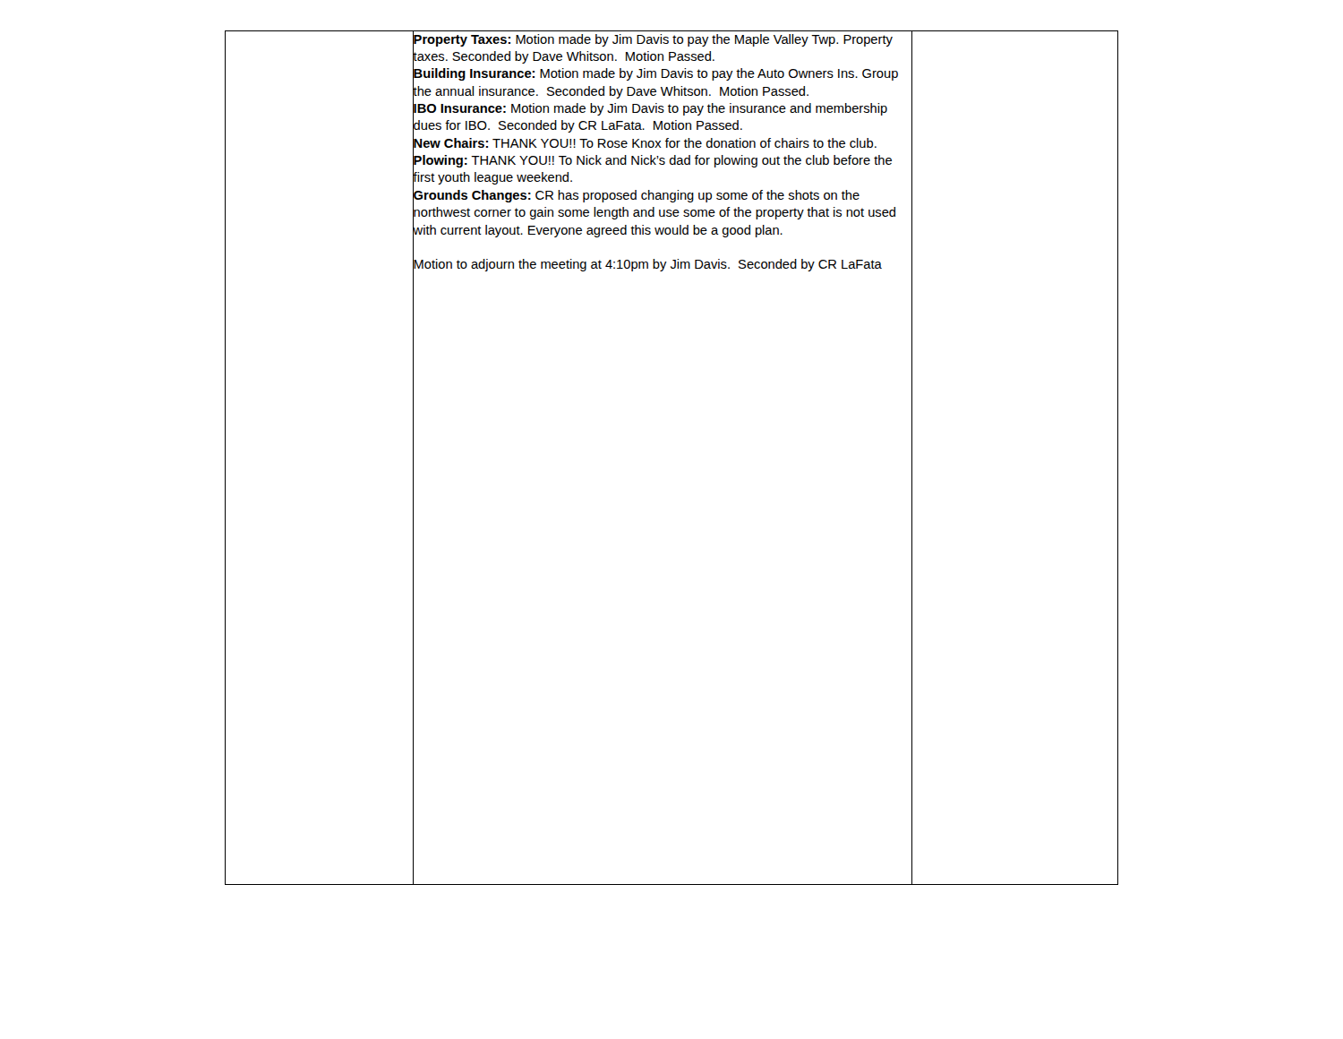| | Property Taxes: Motion made by Jim Davis to pay the Maple Valley Twp. Property taxes. Seconded by Dave Whitson. Motion Passed. Building Insurance: Motion made by Jim Davis to pay the Auto Owners Ins. Group the annual insurance. Seconded by Dave Whitson. Motion Passed. IBO Insurance: Motion made by Jim Davis to pay the insurance and membership dues for IBO. Seconded by CR LaFata. Motion Passed. New Chairs: THANK YOU!! To Rose Knox for the donation of chairs to the club. Plowing: THANK YOU!! To Nick and Nick’s dad for plowing out the club before the first youth league weekend. Grounds Changes: CR has proposed changing up some of the shots on the northwest corner to gain some length and use some of the property that is not used with current layout. Everyone agreed this would be a good plan. Motion to adjourn the meeting at 4:10pm by Jim Davis. Seconded by CR LaFata | |